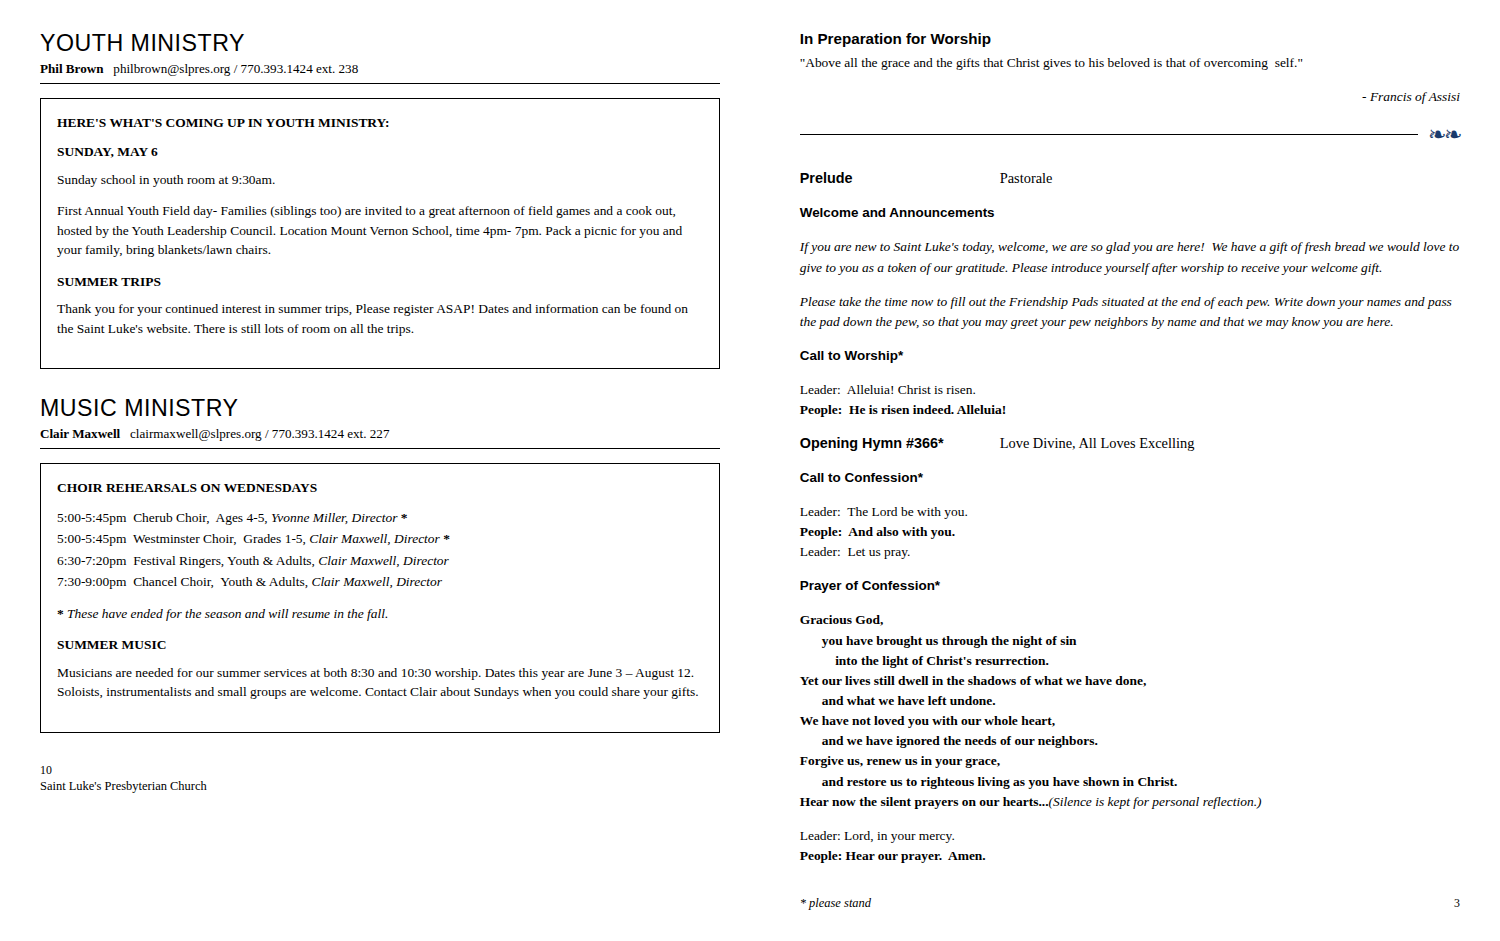YOUTH MINISTRY
Phil Brown philbrown@slpres.org / 770.393.1424 ext. 238
HERE'S WHAT'S COMING UP IN YOUTH MINISTRY:
SUNDAY, MAY 6
Sunday school in youth room at 9:30am.
First Annual Youth Field day- Families (siblings too) are invited to a great afternoon of field games and a cook out, hosted by the Youth Leadership Council. Location Mount Vernon School, time 4pm- 7pm. Pack a picnic for you and your family, bring blankets/lawn chairs.
SUMMER TRIPS
Thank you for your continued interest in summer trips, Please register ASAP! Dates and information can be found on the Saint Luke's website. There is still lots of room on all the trips.
MUSIC MINISTRY
Clair Maxwell clairmaxwell@slpres.org / 770.393.1424 ext. 227
CHOIR REHEARSALS ON WEDNESDAYS
5:00-5:45pm Cherub Choir, Ages 4-5, Yvonne Miller, Director *
5:00-5:45pm Westminster Choir, Grades 1-5, Clair Maxwell, Director *
6:30-7:20pm Festival Ringers, Youth & Adults, Clair Maxwell, Director
7:30-9:00pm Chancel Choir, Youth & Adults, Clair Maxwell, Director
* These have ended for the season and will resume in the fall.
SUMMER MUSIC
Musicians are needed for our summer services at both 8:30 and 10:30 worship. Dates this year are June 3 – August 12. Soloists, instrumentalists and small groups are welcome. Contact Clair about Sundays when you could share your gifts.
10
Saint Luke's Presbyterian Church
In Preparation for Worship
"Above all the grace and the gifts that Christ gives to his beloved is that of overcoming self."
- Francis of Assisi
❧❧
Prelude
Pastorale
Welcome and Announcements
If you are new to Saint Luke's today, welcome, we are so glad you are here! We have a gift of fresh bread we would love to give to you as a token of our gratitude. Please introduce yourself after worship to receive your welcome gift.
Please take the time now to fill out the Friendship Pads situated at the end of each pew. Write down your names and pass the pad down the pew, so that you may greet your pew neighbors by name and that we may know you are here.
Call to Worship*
Leader: Alleluia! Christ is risen.
People: He is risen indeed. Alleluia!
Opening Hymn #366*
Love Divine, All Loves Excelling
Call to Confession*
Leader: The Lord be with you.
People: And also with you.
Leader: Let us pray.
Prayer of Confession*
Gracious God,
you have brought us through the night of sin
into the light of Christ's resurrection.
Yet our lives still dwell in the shadows of what we have done,
and what we have left undone.
We have not loved you with our whole heart,
and we have ignored the needs of our neighbors.
Forgive us, renew us in your grace,
and restore us to righteous living as you have shown in Christ.
Hear now the silent prayers on our hearts...(Silence is kept for personal reflection.)
Leader: Lord, in your mercy.
People: Hear our prayer. Amen.
* please stand
3